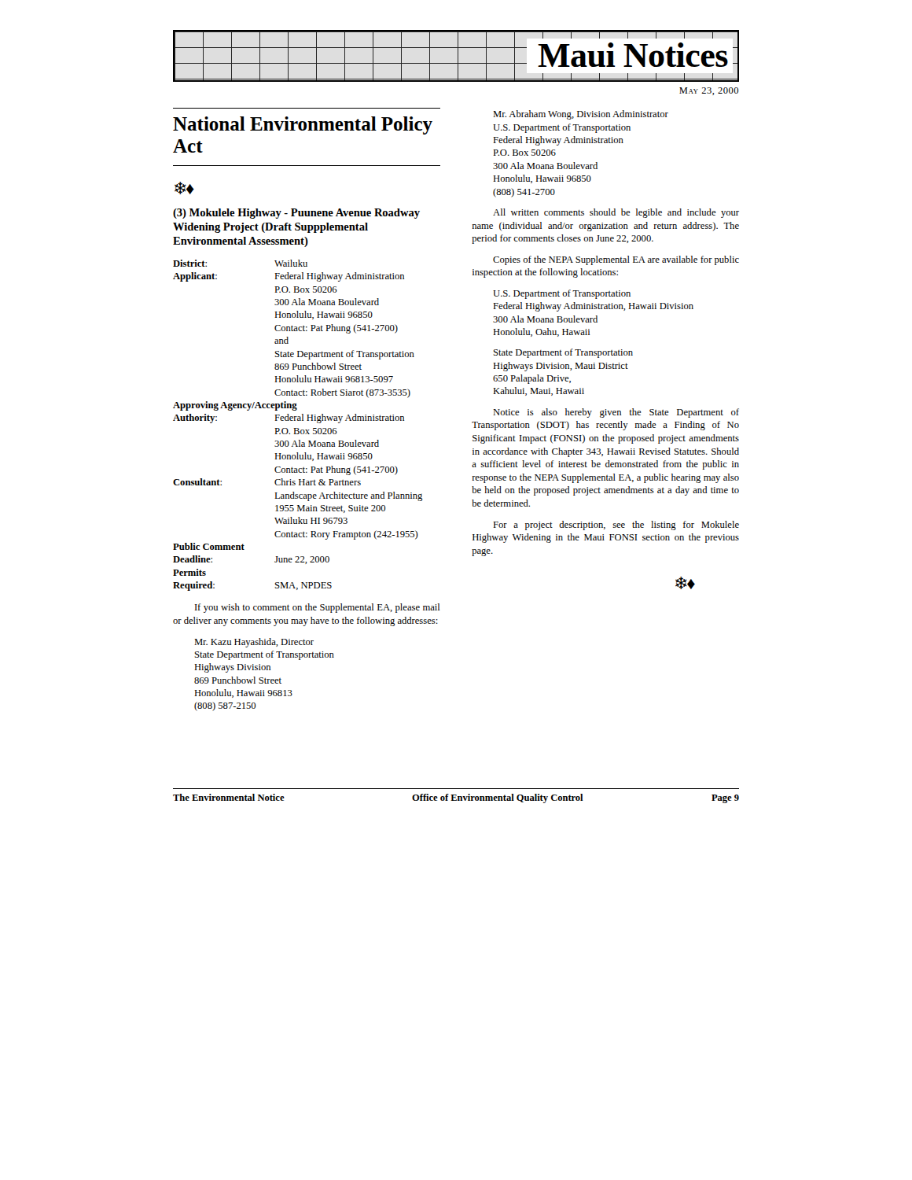Maui Notices
May 23, 2000
National Environmental Policy Act
❄♦
(3) Mokulele Highway - Puunene Avenue Roadway Widening Project (Draft Suppplemental Environmental Assessment)
| District : | Wailuku |
| Applicant : | Federal Highway Administration P.O. Box 50206 300 Ala Moana Boulevard Honolulu, Hawaii 96850 Contact: Pat Phung (541-2700) and State Department of Transportation 869 Punchbowl Street Honolulu Hawaii 96813-5097 Contact: Robert Siarot (873-3535) |
| Approving Agency/Accepting |
| Authority : | Federal Highway Administration P.O. Box 50206 300 Ala Moana Boulevard Honolulu, Hawaii 96850 Contact: Pat Phung (541-2700) |
| Consultant : | Chris Hart & Partners Landscape Architecture and Planning 1955 Main Street, Suite 200 Wailuku HI 96793 Contact: Rory Frampton (242-1955) |
| Public Comment |
| Deadline : | June 22, 2000 |
| Permits |
| Required : | SMA, NPDES |
If you wish to comment on the Supplemental EA, please mail or deliver any comments you may have to the following addresses:
Mr. Kazu Hayashida, Director
State Department of Transportation
Highways Division
869 Punchbowl Street
Honolulu, Hawaii 96813
(808) 587-2150
Mr. Abraham Wong, Division Administrator
U.S. Department of Transportation
Federal Highway Administration
P.O. Box 50206
300 Ala Moana Boulevard
Honolulu, Hawaii 96850
(808) 541-2700
All written comments should be legible and include your name (individual and/or organization and return address). The period for comments closes on June 22, 2000.
Copies of the NEPA Supplemental EA are available for public inspection at the following locations:
U.S. Department of Transportation
Federal Highway Administration, Hawaii Division
300 Ala Moana Boulevard
Honolulu, Oahu, Hawaii
State Department of Transportation
Highways Division, Maui District
650 Palapala Drive,
Kahului, Maui, Hawaii
Notice is also hereby given the State Department of Transportation (SDOT) has recently made a Finding of No Significant Impact (FONSI) on the proposed project amendments in accordance with Chapter 343, Hawaii Revised Statutes. Should a sufficient level of interest be demonstrated from the public in response to the NEPA Supplemental EA, a public hearing may also be held on the proposed project amendments at a day and time to be determined.
For a project description, see the listing for Mokulele Highway Widening in the Maui FONSI section on the previous page.
❄♦
The Environmental Notice
Office of Environmental Quality Control
Page 9